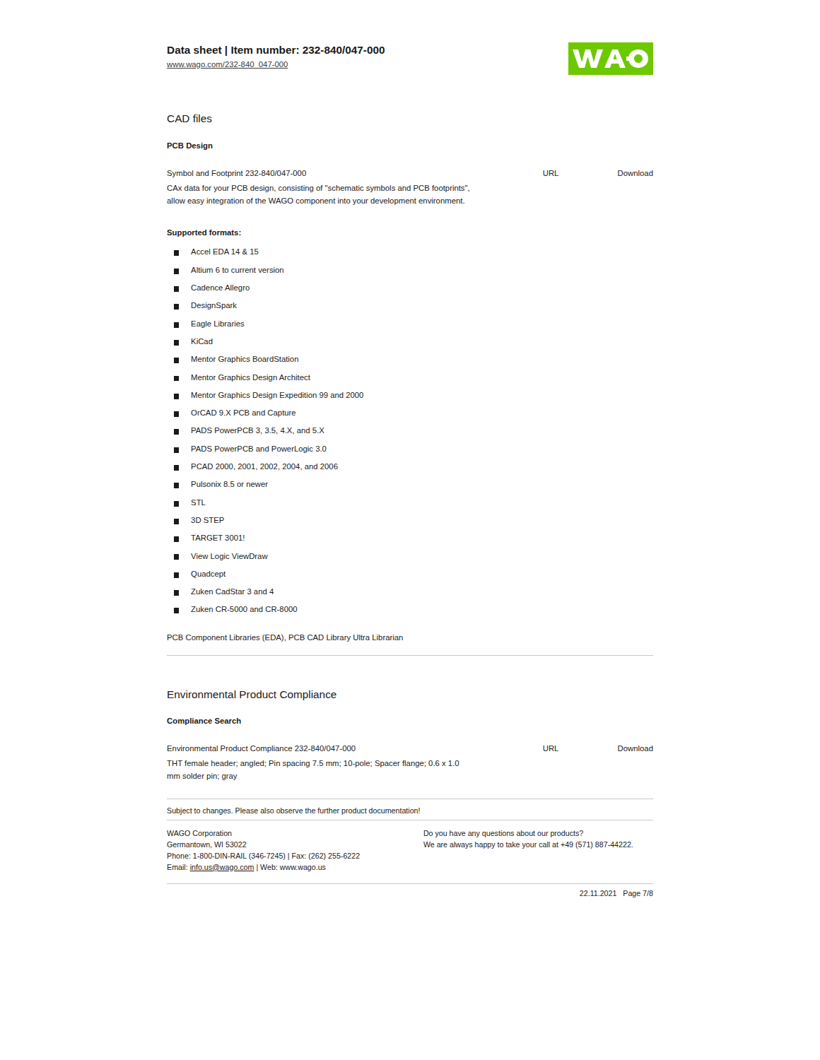Data sheet | Item number: 232-840/047-000
www.wago.com/232-840_047-000
CAD files
PCB Design
Symbol and Footprint 232-840/047-000 URL Download
CAx data for your PCB design, consisting of "schematic symbols and PCB footprints", allow easy integration of the WAGO component into your development environment.
Supported formats:
Accel EDA 14 & 15
Altium 6 to current version
Cadence Allegro
DesignSpark
Eagle Libraries
KiCad
Mentor Graphics BoardStation
Mentor Graphics Design Architect
Mentor Graphics Design Expedition 99 and 2000
OrCAD 9.X PCB and Capture
PADS PowerPCB 3, 3.5, 4.X, and 5.X
PADS PowerPCB and PowerLogic 3.0
PCAD 2000, 2001, 2002, 2004, and 2006
Pulsonix 8.5 or newer
STL
3D STEP
TARGET 3001!
View Logic ViewDraw
Quadcept
Zuken CadStar 3 and 4
Zuken CR-5000 and CR-8000
PCB Component Libraries (EDA), PCB CAD Library Ultra Librarian
Environmental Product Compliance
Compliance Search
Environmental Product Compliance 232-840/047-000 URL Download
THT female header; angled; Pin spacing 7.5 mm; 10-pole; Spacer flange; 0.6 x 1.0 mm solder pin; gray
Subject to changes. Please also observe the further product documentation!
WAGO Corporation
Germantown, WI 53022
Phone: 1-800-DIN-RAIL (346-7245) | Fax: (262) 255-6222
Email: info.us@wago.com | Web: www.wago.us
Do you have any questions about our products?
We are always happy to take your call at +49 (571) 887-44222.
22.11.2021 Page 7/8